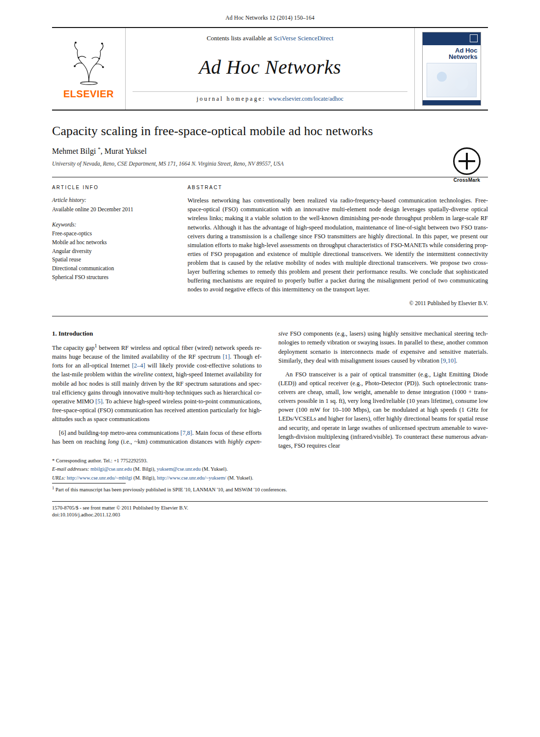Ad Hoc Networks 12 (2014) 150–164
ELSEVIER
Contents lists available at SciVerse ScienceDirect
Ad Hoc Networks
j o u r n a l h o m e p a g e : www.elsevier.com/locate/adhoc
Ad Hoc
Networks
Capacity scaling in free-space-optical mobile ad hoc networks
Mehmet Bilgi *, Murat Yuksel
University of Nevada, Reno, CSE Department, MS 171, 1664 N. Virginia Street, Reno, NV 89557, USA
CrossMark
Article info
Article history:
Available online 20 December 2011
Keywords:
Free-space-optics
Mobile ad hoc networks
Angular diversity
Spatial reuse
Directional communication
Spherical FSO structures
Abstract
Wireless networking has conventionally been realized via radio-frequency-based communication technologies. Free-space-optical (FSO) communication with an innovative multi-element node design leverages spatially-diverse optical wireless links; making it a viable solution to the well-known diminishing per-node throughput problem in large-scale RF networks. Although it has the advantage of high-speed modulation, maintenance of line-of-sight between two FSO transceivers during a transmission is a challenge since FSO transmitters are highly directional. In this paper, we present our simulation efforts to make high-level assessments on throughput characteristics of FSO-MANETs while considering properties of FSO propagation and existence of multiple directional transceivers. We identify the intermittent connectivity problem that is caused by the relative mobility of nodes with multiple directional transceivers. We propose two cross-layer buffering schemes to remedy this problem and present their performance results. We conclude that sophisticated buffering mechanisms are required to properly buffer a packet during the misalignment period of two communicating nodes to avoid negative effects of this intermittency on the transport layer.
© 2011 Published by Elsevier B.V.
1. Introduction
The capacity gap1 between RF wireless and optical fiber (wired) network speeds remains huge because of the limited availability of the RF spectrum [1]. Though efforts for an all-optical Internet [2–4] will likely provide cost-effective solutions to the last-mile problem within the wireline context, high-speed Internet availability for mobile ad hoc nodes is still mainly driven by the RF spectrum saturations and spectral efficiency gains through innovative multi-hop techniques such as hierarchical cooperative MIMO [5]. To achieve high-speed wireless point-to-point communications, free-space-optical (FSO) communication has received attention particularly for high-altitudes such as space communications
[6] and building-top metro-area communications [7,8]. Main focus of these efforts has been on reaching long (i.e., ~km) communication distances with highly expensive FSO components (e.g., lasers) using highly sensitive mechanical steering technologies to remedy vibration or swaying issues. In parallel to these, another common deployment scenario is interconnects made of expensive and sensitive materials. Similarly, they deal with misalignment issues caused by vibration [9,10].
An FSO transceiver is a pair of optical transmitter (e.g., Light Emitting Diode (LED)) and optical receiver (e.g., Photo-Detector (PD)). Such optoelectronic transceivers are cheap, small, low weight, amenable to dense integration (1000 + transceivers possible in 1 sq. ft), very long lived/reliable (10 years lifetime), consume low power (100 mW for 10–100 Mbps), can be modulated at high speeds (1 GHz for LEDs/VCSELs and higher for lasers), offer highly directional beams for spatial reuse and security, and operate in large swathes of unlicensed spectrum amenable to wavelength-division multiplexing (infrared/visible). To counteract these numerous advantages, FSO requires clear
* Corresponding author. Tel.: +1 7752292593.
E-mail addresses: mbilgi@cse.unr.edu (M. Bilgi), yuksem@cse.unr.edu (M. Yuksel).
URLs: http://www.cse.unr.edu/~mbilgi (M. Bilgi), http://www.cse.unr.edu/~yuksem/ (M. Yuksel).
1 Part of this manuscript has been previously published in SPIE '10, LANMAN '10, and MSWiM '10 conferences.
1570-8705/$ - see front matter © 2011 Published by Elsevier B.V.
doi:10.1016/j.adhoc.2011.12.003